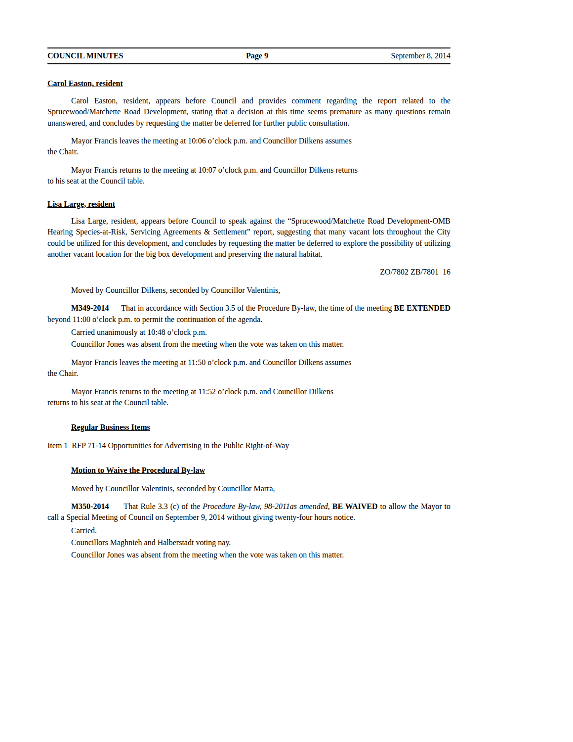COUNCIL MINUTES September 8, 2014
Page 9
Carol Easton, resident
Carol Easton, resident, appears before Council and provides comment regarding the report related to the Sprucewood/Matchette Road Development, stating that a decision at this time seems premature as many questions remain unanswered, and concludes by requesting the matter be deferred for further public consultation.
Mayor Francis leaves the meeting at 10:06 o’clock p.m. and Councillor Dilkens assumes
the Chair.
Mayor Francis returns to the meeting at 10:07 o’clock p.m. and Councillor Dilkens returns
to his seat at the Council table.
Lisa Large, resident
Lisa Large, resident, appears before Council to speak against the “Sprucewood/Matchette Road Development-OMB Hearing Species-at-Risk, Servicing Agreements & Settlement” report, suggesting that many vacant lots throughout the City could be utilized for this development, and concludes by requesting the matter be deferred to explore the possibility of utilizing another vacant location for the big box development and preserving the natural habitat.
ZO/7802 ZB/7801 16
Moved by Councillor Dilkens, seconded by Councillor Valentinis,
M349-2014 That in accordance with Section 3.5 of the Procedure By-law, the time of the meeting BE EXTENDED beyond 11:00 o’clock p.m. to permit the continuation of the agenda.
Carried unanimously at 10:48 o’clock p.m.
Councillor Jones was absent from the meeting when the vote was taken on this matter.
Mayor Francis leaves the meeting at 11:50 o’clock p.m. and Councillor Dilkens assumes
the Chair.
Mayor Francis returns to the meeting at 11:52 o’clock p.m. and Councillor Dilkens
returns to his seat at the Council table.
Regular Business Items
Item 1 RFP 71-14 Opportunities for Advertising in the Public Right-of-Way
Motion to Waive the Procedural By-law
Moved by Councillor Valentinis, seconded by Councillor Marra,
M350-2014 That Rule 3.3 (c) of the Procedure By-law, 98-2011as amended, BE WAIVED to allow the Mayor to call a Special Meeting of Council on September 9, 2014 without giving twenty-four hours notice.
Carried.
Councillors Maghnieh and Halberstadt voting nay.
Councillor Jones was absent from the meeting when the vote was taken on this matter.